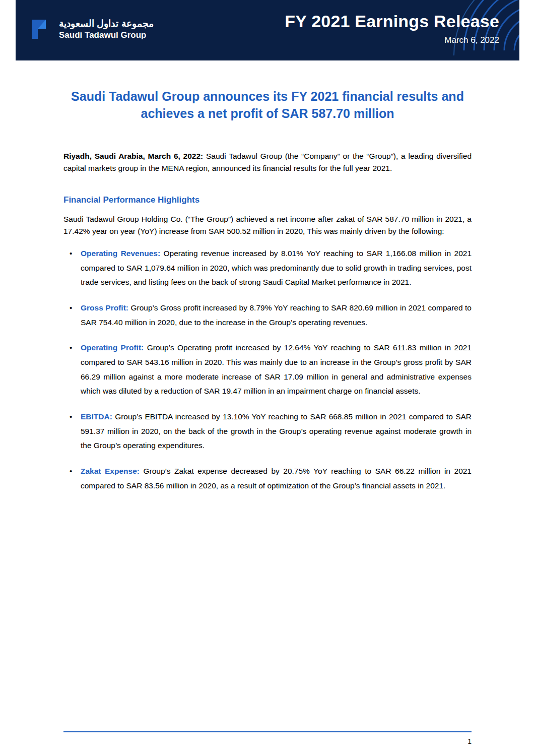مجموعة تداول السعودية Saudi Tadawul Group
FY 2021 Earnings Release
March 6, 2022
Saudi Tadawul Group announces its FY 2021 financial results and achieves a net profit of SAR 587.70 million
Riyadh, Saudi Arabia, March 6, 2022: Saudi Tadawul Group (the “Company” or the “Group”), a leading diversified capital markets group in the MENA region, announced its financial results for the full year 2021.
Financial Performance Highlights
Saudi Tadawul Group Holding Co. (“The Group”) achieved a net income after zakat of SAR 587.70 million in 2021, a 17.42% year on year (YoY) increase from SAR 500.52 million in 2020, This was mainly driven by the following:
Operating Revenues: Operating revenue increased by 8.01% YoY reaching to SAR 1,166.08 million in 2021 compared to SAR 1,079.64 million in 2020, which was predominantly due to solid growth in trading services, post trade services, and listing fees on the back of strong Saudi Capital Market performance in 2021.
Gross Profit: Group’s Gross profit increased by 8.79% YoY reaching to SAR 820.69 million in 2021 compared to SAR 754.40 million in 2020, due to the increase in the Group’s operating revenues.
Operating Profit: Group’s Operating profit increased by 12.64% YoY reaching to SAR 611.83 million in 2021 compared to SAR 543.16 million in 2020. This was mainly due to an increase in the Group’s gross profit by SAR 66.29 million against a more moderate increase of SAR 17.09 million in general and administrative expenses which was diluted by a reduction of SAR 19.47 million in an impairment charge on financial assets.
EBITDA: Group’s EBITDA increased by 13.10% YoY reaching to SAR 668.85 million in 2021 compared to SAR 591.37 million in 2020, on the back of the growth in the Group’s operating revenue against moderate growth in the Group’s operating expenditures.
Zakat Expense: Group’s Zakat expense decreased by 20.75% YoY reaching to SAR 66.22 million in 2021 compared to SAR 83.56 million in 2020, as a result of optimization of the Group’s financial assets in 2021.
1